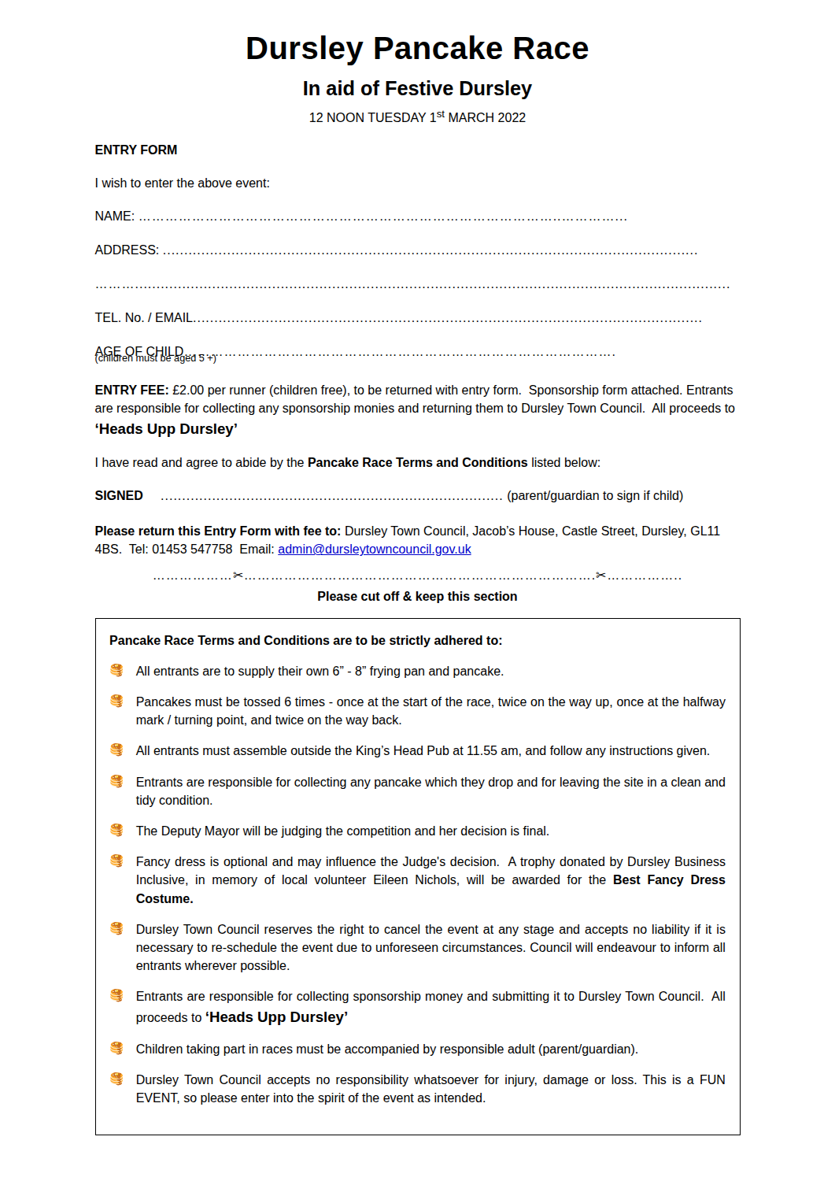Dursley Pancake Race
In aid of Festive Dursley
12 NOON TUESDAY 1st MARCH 2022
ENTRY FORM
I wish to enter the above event:
NAME: …………………………………………………………………………………..…………...
ADDRESS: .............................................................................................................................
………...........................................................................................................................................
TEL. No. / EMAIL.......................................................................................................................
AGE OF CHILD……………………………………………………………………………………. (children must be aged 5 +)
ENTRY FEE: £2.00 per runner (children free), to be returned with entry form. Sponsorship form attached. Entrants are responsible for collecting any sponsorship monies and returning them to Dursley Town Council. All proceeds to ‘Heads Upp Dursley’
I have read and agree to abide by the Pancake Race Terms and Conditions listed below:
SIGNED ................................................................................ (parent/guardian to sign if child)
Please return this Entry Form with fee to: Dursley Town Council, Jacob’s House, Castle Street, Dursley, GL11 4BS. Tel: 01453 547758 Email: admin@dursleytowncouncil.gov.uk
………………✂…………………………………………………………………….✂……………..
Please cut off & keep this section
Pancake Race Terms and Conditions are to be strictly adhered to:
All entrants are to supply their own 6” - 8” frying pan and pancake.
Pancakes must be tossed 6 times - once at the start of the race, twice on the way up, once at the halfway mark / turning point, and twice on the way back.
All entrants must assemble outside the King’s Head Pub at 11.55 am, and follow any instructions given.
Entrants are responsible for collecting any pancake which they drop and for leaving the site in a clean and tidy condition.
The Deputy Mayor will be judging the competition and her decision is final.
Fancy dress is optional and may influence the Judge's decision. A trophy donated by Dursley Business Inclusive, in memory of local volunteer Eileen Nichols, will be awarded for the Best Fancy Dress Costume.
Dursley Town Council reserves the right to cancel the event at any stage and accepts no liability if it is necessary to re-schedule the event due to unforeseen circumstances. Council will endeavour to inform all entrants wherever possible.
Entrants are responsible for collecting sponsorship money and submitting it to Dursley Town Council. All proceeds to ‘Heads Upp Dursley’
Children taking part in races must be accompanied by responsible adult (parent/guardian).
Dursley Town Council accepts no responsibility whatsoever for injury, damage or loss. This is a FUN EVENT, so please enter into the spirit of the event as intended.